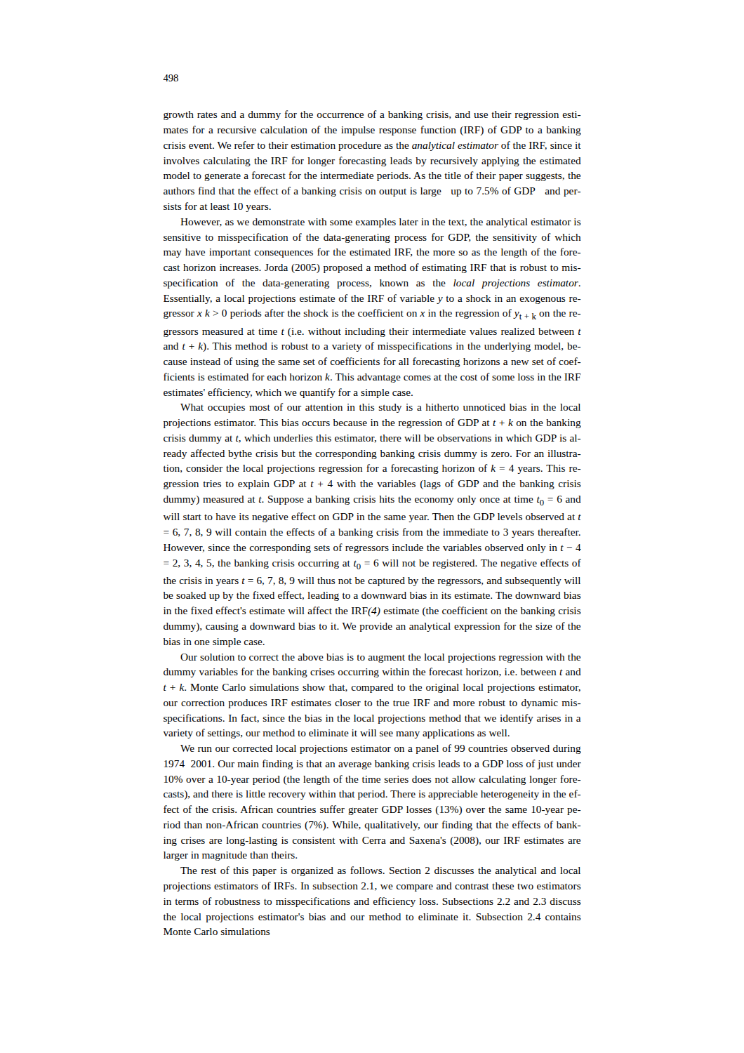498
growth rates and a dummy for the occurrence of a banking crisis, and use their regression estimates for a recursive calculation of the impulse response function (IRF) of GDP to a banking crisis event. We refer to their estimation procedure as the analytical estimator of the IRF, since it involves calculating the IRF for longer forecasting leads by recursively applying the estimated model to generate a forecast for the intermediate periods. As the title of their paper suggests, the authors find that the effect of a banking crisis on output is large up to 7.5% of GDP and persists for at least 10 years.
However, as we demonstrate with some examples later in the text, the analytical estimator is sensitive to misspecification of the data-generating process for GDP, the sensitivity of which may have important consequences for the estimated IRF, the more so as the length of the forecast horizon increases. Jorda (2005) proposed a method of estimating IRF that is robust to misspecification of the data-generating process, known as the local projections estimator. Essentially, a local projections estimate of the IRF of variable y to a shock in an exogenous regressor x k > 0 periods after the shock is the coefficient on x in the regression of yt + k on the regressors measured at time t (i.e. without including their intermediate values realized between t and t + k). This method is robust to a variety of misspecifications in the underlying model, because instead of using the same set of coefficients for all forecasting horizons a new set of coefficients is estimated for each horizon k. This advantage comes at the cost of some loss in the IRF estimates' efficiency, which we quantify for a simple case.
What occupies most of our attention in this study is a hitherto unnoticed bias in the local projections estimator. This bias occurs because in the regression of GDP at t + k on the banking crisis dummy at t, which underlies this estimator, there will be observations in which GDP is already affected bythe crisis but the corresponding banking crisis dummy is zero. For an illustration, consider the local projections regression for a forecasting horizon of k = 4 years. This regression tries to explain GDP at t + 4 with the variables (lags of GDP and the banking crisis dummy) measured at t. Suppose a banking crisis hits the economy only once at time t0 = 6 and will start to have its negative effect on GDP in the same year. Then the GDP levels observed at t = 6, 7, 8, 9 will contain the effects of a banking crisis from the immediate to 3 years thereafter. However, since the corresponding sets of regressors include the variables observed only in t − 4 = 2, 3, 4, 5, the banking crisis occurring at t0 = 6 will not be registered. The negative effects of the crisis in years t = 6, 7, 8, 9 will thus not be captured by the regressors, and subsequently will be soaked up by the fixed effect, leading to a downward bias in its estimate. The downward bias in the fixed effect's estimate will affect the IRF(4) estimate (the coefficient on the banking crisis dummy), causing a downward bias to it. We provide an analytical expression for the size of the bias in one simple case.
Our solution to correct the above bias is to augment the local projections regression with the dummy variables for the banking crises occurring within the forecast horizon, i.e. between t and t + k. Monte Carlo simulations show that, compared to the original local projections estimator, our correction produces IRF estimates closer to the true IRF and more robust to dynamic misspecifications. In fact, since the bias in the local projections method that we identify arises in a variety of settings, our method to eliminate it will see many applications as well.
We run our corrected local projections estimator on a panel of 99 countries observed during 1974 2001. Our main finding is that an average banking crisis leads to a GDP loss of just under 10% over a 10-year period (the length of the time series does not allow calculating longer forecasts), and there is little recovery within that period. There is appreciable heterogeneity in the effect of the crisis. African countries suffer greater GDP losses (13%) over the same 10-year period than non-African countries (7%). While, qualitatively, our finding that the effects of banking crises are long-lasting is consistent with Cerra and Saxena's (2008), our IRF estimates are larger in magnitude than theirs.
The rest of this paper is organized as follows. Section 2 discusses the analytical and local projections estimators of IRFs. In subsection 2.1, we compare and contrast these two estimators in terms of robustness to misspecifications and efficiency loss. Subsections 2.2 and 2.3 discuss the local projections estimator's bias and our method to eliminate it. Subsection 2.4 contains Monte Carlo simulations